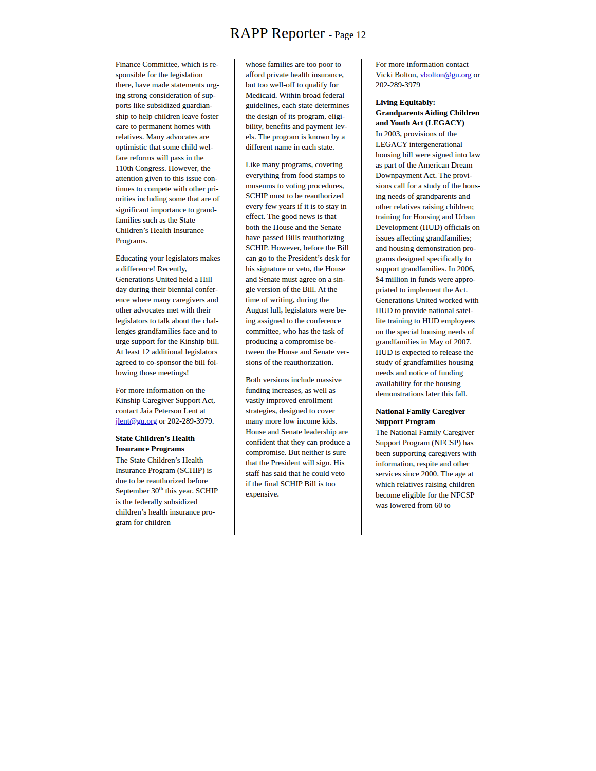RAPP Reporter - Page 12
Finance Committee, which is responsible for the legislation there, have made statements urging strong consideration of supports like subsidized guardianship to help children leave foster care to permanent homes with relatives. Many advocates are optimistic that some child welfare reforms will pass in the 110th Congress. However, the attention given to this issue continues to compete with other priorities including some that are of significant importance to grandfamilies such as the State Children’s Health Insurance Programs.
Educating your legislators makes a difference! Recently, Generations United held a Hill day during their biennial conference where many caregivers and other advocates met with their legislators to talk about the challenges grandfamilies face and to urge support for the Kinship bill. At least 12 additional legislators agreed to co-sponsor the bill following those meetings!
For more information on the Kinship Caregiver Support Act, contact Jaia Peterson Lent at jlent@gu.org or 202-289-3979.
State Children’s Health Insurance Programs
The State Children’s Health Insurance Program (SCHIP) is due to be reauthorized before September 30th this year. SCHIP is the federally subsidized children’s health insurance program for children
whose families are too poor to afford private health insurance, but too well-off to qualify for Medicaid. Within broad federal guidelines, each state determines the design of its program, eligibility, benefits and payment levels. The program is known by a different name in each state.
Like many programs, covering everything from food stamps to museums to voting procedures, SCHIP must to be reauthorized every few years if it is to stay in effect. The good news is that both the House and the Senate have passed Bills reauthorizing SCHIP. However, before the Bill can go to the President’s desk for his signature or veto, the House and Senate must agree on a single version of the Bill. At the time of writing, during the August lull, legislators were being assigned to the conference committee, who has the task of producing a compromise between the House and Senate versions of the reauthorization.
Both versions include massive funding increases, as well as vastly improved enrollment strategies, designed to cover many more low income kids. House and Senate leadership are confident that they can produce a compromise. But neither is sure that the President will sign. His staff has said that he could veto if the final SCHIP Bill is too expensive.
For more information contact Vicki Bolton, vbolton@gu.org or 202-289-3979
Living Equitably: Grandparents Aiding Children and Youth Act (LEGACY)
In 2003, provisions of the LEGACY intergenerational housing bill were signed into law as part of the American Dream Downpayment Act. The provisions call for a study of the housing needs of grandparents and other relatives raising children; training for Housing and Urban Development (HUD) officials on issues affecting grandfamilies; and housing demonstration programs designed specifically to support grandfamilies. In 2006, $4 million in funds were appropriated to implement the Act. Generations United worked with HUD to provide national satellite training to HUD employees on the special housing needs of grandfamilies in May of 2007. HUD is expected to release the study of grandfamilies housing needs and notice of funding availability for the housing demonstrations later this fall.
National Family Caregiver Support Program
The National Family Caregiver Support Program (NFCSP) has been supporting caregivers with information, respite and other services since 2000. The age at which relatives raising children become eligible for the NFCSP was lowered from 60 to